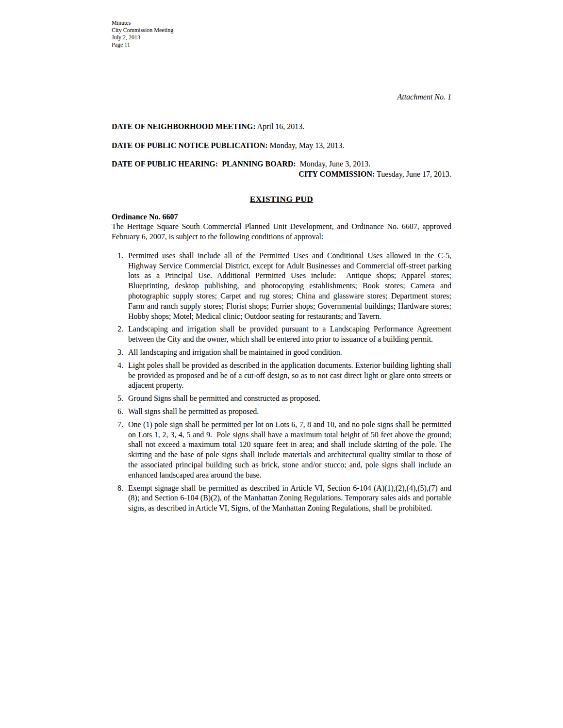Minutes
City Commission Meeting
July 2, 2013
Page 11
Attachment No. 1
DATE OF NEIGHBORHOOD MEETING: April 16, 2013.
DATE OF PUBLIC NOTICE PUBLICATION: Monday, May 13, 2013.
DATE OF PUBLIC HEARING: PLANNING BOARD: Monday, June 3, 2013.
CITY COMMISSION: Tuesday, June 17, 2013.
EXISTING PUD
Ordinance No. 6607
The Heritage Square South Commercial Planned Unit Development, and Ordinance No. 6607, approved February 6, 2007, is subject to the following conditions of approval:
Permitted uses shall include all of the Permitted Uses and Conditional Uses allowed in the C-5, Highway Service Commercial District, except for Adult Businesses and Commercial off-street parking lots as a Principal Use. Additional Permitted Uses include: Antique shops; Apparel stores; Blueprinting, desktop publishing, and photocopying establishments; Book stores; Camera and photographic supply stores; Carpet and rug stores; China and glassware stores; Department stores; Farm and ranch supply stores; Florist shops; Furrier shops; Governmental buildings; Hardware stores; Hobby shops; Motel; Medical clinic; Outdoor seating for restaurants; and Tavern.
Landscaping and irrigation shall be provided pursuant to a Landscaping Performance Agreement between the City and the owner, which shall be entered into prior to issuance of a building permit.
All landscaping and irrigation shall be maintained in good condition.
Light poles shall be provided as described in the application documents. Exterior building lighting shall be provided as proposed and be of a cut-off design, so as to not cast direct light or glare onto streets or adjacent property.
Ground Signs shall be permitted and constructed as proposed.
Wall signs shall be permitted as proposed.
One (1) pole sign shall be permitted per lot on Lots 6, 7, 8 and 10, and no pole signs shall be permitted on Lots 1, 2, 3, 4, 5 and 9. Pole signs shall have a maximum total height of 50 feet above the ground; shall not exceed a maximum total 120 square feet in area; and shall include skirting of the pole. The skirting and the base of pole signs shall include materials and architectural quality similar to those of the associated principal building such as brick, stone and/or stucco; and, pole signs shall include an enhanced landscaped area around the base.
Exempt signage shall be permitted as described in Article VI, Section 6-104 (A)(1),(2),(4),(5),(7) and (8); and Section 6-104 (B)(2), of the Manhattan Zoning Regulations. Temporary sales aids and portable signs, as described in Article VI, Signs, of the Manhattan Zoning Regulations, shall be prohibited.